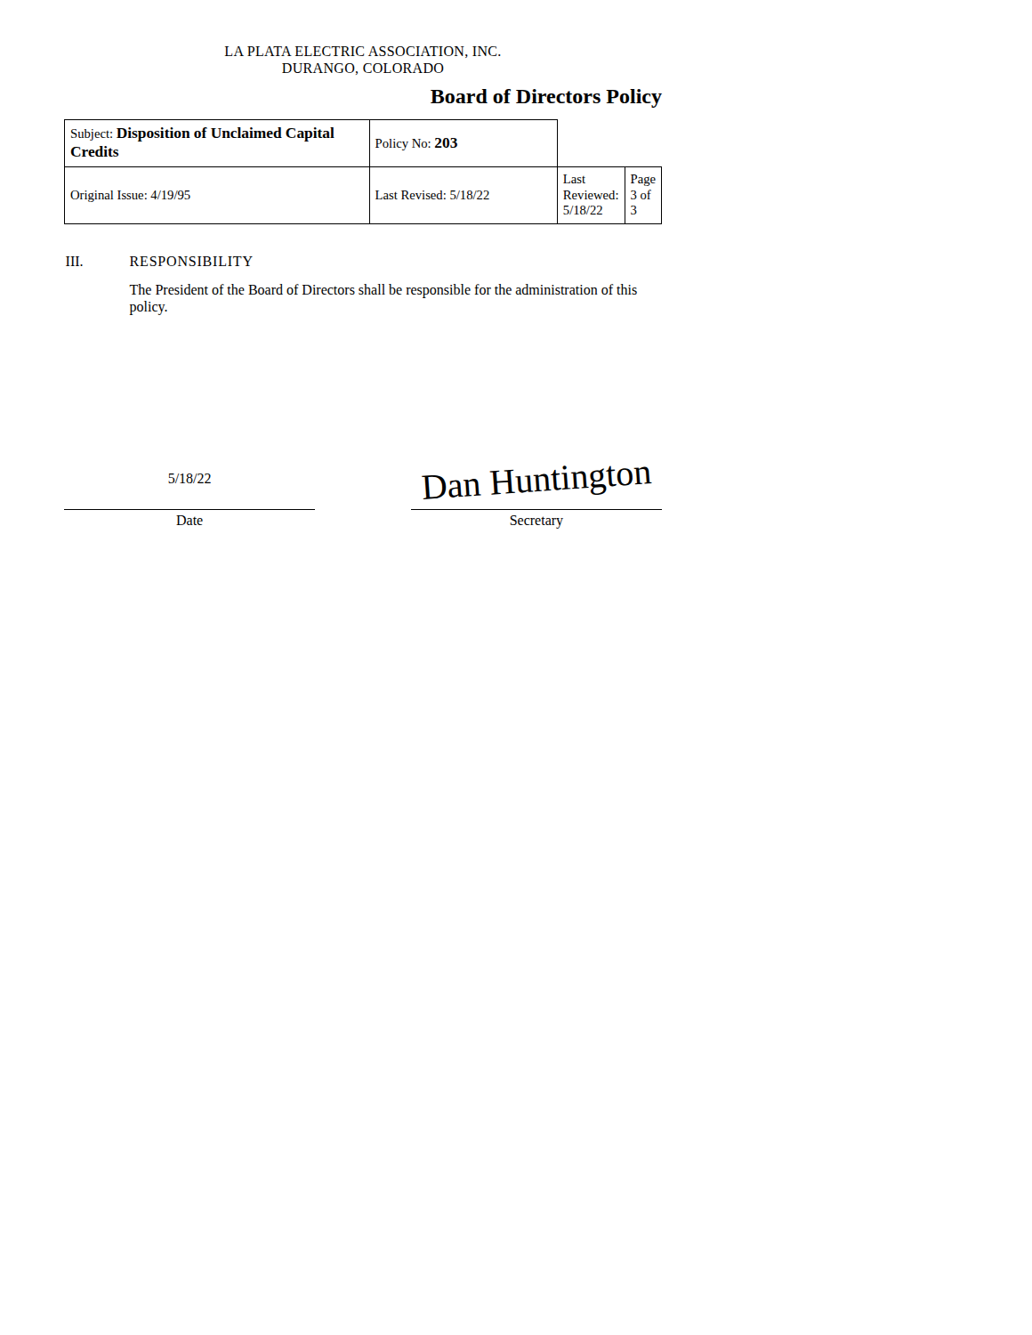LA PLATA ELECTRIC ASSOCIATION, INC.
DURANGO, COLORADO
Board of Directors Policy
| Subject: Disposition of Unclaimed Capital Credits | Policy No: 203 |
| Original Issue: 4/19/95 | Last Revised: 5/18/22 | Last Reviewed: 5/18/22 | Page 3 of 3 |
III. RESPONSIBILITY
The President of the Board of Directors shall be responsible for the administration of this policy.
5/18/22
Date
Dan Huntington
Secretary